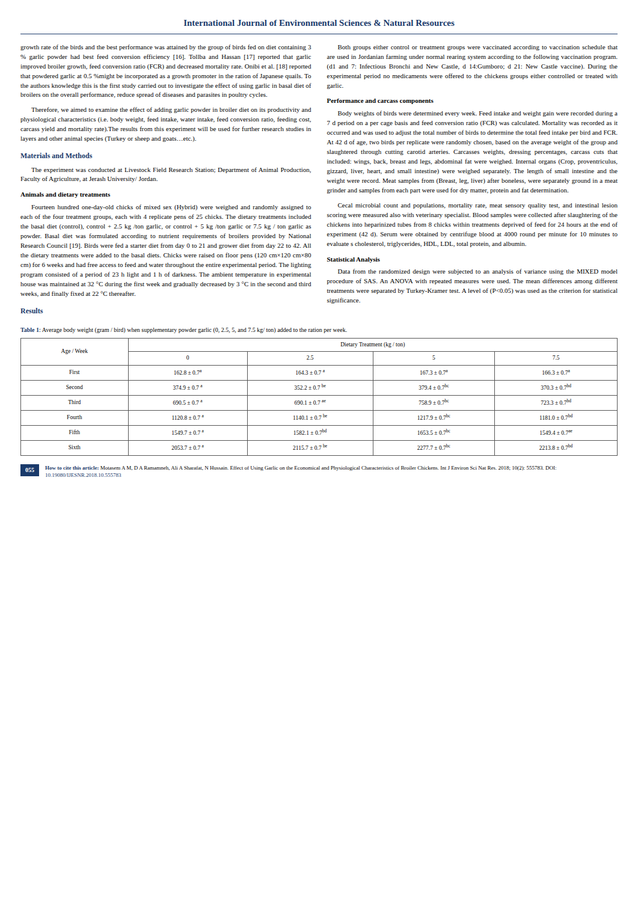International Journal of Environmental Sciences & Natural Resources
growth rate of the birds and the best performance was attained by the group of birds fed on diet containing 3 % garlic powder had best feed conversion efficiency [16]. Tollba and Hassan [17] reported that garlic improved broiler growth, feed conversion ratio (FCR) and decreased mortality rate. Onibi et al. [18] reported that powdered garlic at 0.5 %might be incorporated as a growth promoter in the ration of Japanese quails. To the authors knowledge this is the first study carried out to investigate the effect of using garlic in basal diet of broilers on the overall performance, reduce spread of diseases and parasites in poultry cycles.
Therefore, we aimed to examine the effect of adding garlic powder in broiler diet on its productivity and physiological characteristics (i.e. body weight, feed intake, water intake, feed conversion ratio, feeding cost, carcass yield and mortality rate).The results from this experiment will be used for further research studies in layers and other animal species (Turkey or sheep and goats…etc.).
Materials and Methods
The experiment was conducted at Livestock Field Research Station; Department of Animal Production, Faculty of Agriculture, at Jerash University/ Jordan.
Animals and dietary treatments
Fourteen hundred one-day-old chicks of mixed sex (Hybrid) were weighed and randomly assigned to each of the four treatment groups, each with 4 replicate pens of 25 chicks. The dietary treatments included the basal diet (control), control + 2.5 kg /ton garlic, or control + 5 kg /ton garlic or 7.5 kg / ton garlic as powder. Basal diet was formulated according to nutrient requirements of broilers provided by National Research Council [19]. Birds were fed a starter diet from day 0 to 21 and grower diet from day 22 to 42. All the dietary treatments were added to the basal diets. Chicks were raised on floor pens (120 cm×120 cm×80 cm) for 6 weeks and had free access to feed and water throughout the entire experimental period. The lighting program consisted of a period of 23 h light and 1 h of darkness. The ambient temperature in experimental house was maintained at 32 °C during the first week and gradually decreased by 3 °C in the second and third weeks, and finally fixed at 22 °C thereafter.
Results
Both groups either control or treatment groups were vaccinated according to vaccination schedule that are used in Jordanian farming under normal rearing system according to the following vaccination program. (d1 and 7: Infectious Bronchi and New Castle, d 14:Gumboro; d 21: New Castle vaccine). During the experimental period no medicaments were offered to the chickens groups either controlled or treated with garlic.
Performance and carcass components
Body weights of birds were determined every week. Feed intake and weight gain were recorded during a 7 d period on a per cage basis and feed conversion ratio (FCR) was calculated. Mortality was recorded as it occurred and was used to adjust the total number of birds to determine the total feed intake per bird and FCR. At 42 d of age, two birds per replicate were randomly chosen, based on the average weight of the group and slaughtered through cutting carotid arteries. Carcasses weights, dressing percentages, carcass cuts that included: wings, back, breast and legs, abdominal fat were weighed. Internal organs (Crop, proventriculus, gizzard, liver, heart, and small intestine) were weighed separately. The length of small intestine and the weight were record. Meat samples from (Breast, leg, liver) after boneless, were separately ground in a meat grinder and samples from each part were used for dry matter, protein and fat determination.
Cecal microbial count and populations, mortality rate, meat sensory quality test, and intestinal lesion scoring were measured also with veterinary specialist. Blood samples were collected after slaughtering of the chickens into heparinized tubes from 8 chicks within treatments deprived of feed for 24 hours at the end of experiment (42 d). Serum were obtained by centrifuge blood at 4000 round per minute for 10 minutes to evaluate s cholesterol, triglycerides, HDL, LDL, total protein, and albumin.
Statistical Analysis
Data from the randomized design were subjected to an analysis of variance using the MIXED model procedure of SAS. An ANOVA with repeated measures were used. The mean differences among different treatments were separated by Turkey-Kramer test. A level of (P<0.05) was used as the criterion for statistical significance.
Table 1: Average body weight (gram / bird) when supplementary powder garlic (0, 2.5, 5, and 7.5 kg/ ton) added to the ration per week.
| Age / Week | Dietary Treatment (kg / ton) |
| --- | --- |
| 0 | 2.5 | 5 | 7.5 |
| First | 162.8 ± 0.7 a | 164.3 ± 0.7 a | 167.3 ± 0.7 a | 166.3 ± 0.7 a |
| Second | 374.9 ± 0.7 a | 352.2 ± 0.7 be | 379.4 ± 0.7 bc | 370.3 ± 0.7 bd |
| Third | 690.5 ± 0.7 a | 690.1 ± 0.7 ae | 758.9 ± 0.7 bc | 723.3 ± 0.7 bd |
| Fourth | 1120.8 ± 0.7 a | 1140.1 ± 0.7 be | 1217.9 ± 0.7 bc | 1181.0 ± 0.7 bd |
| Fifth | 1549.7 ± 0.7 a | 1582.1 ± 0.7 bd | 1653.5 ± 0.7 bc | 1549.4 ± 0.7 ae |
| Sixth | 2053.7 ± 0.7 a | 2115.7 ± 0.7 be | 2277.7 ± 0.7 bc | 2213.8 ± 0.7 bd |
055
How to cite this article: Motasem A M, D A Ramamneh, Ali A Sharafat, N Hussain. Effect of Using Garlic on the Economical and Physiological Characteristics of Broiler Chickens. Int J Environ Sci Nat Res. 2018; 10(2): 555783. DOI: 10.19080/IJESNR.2018.10.555783